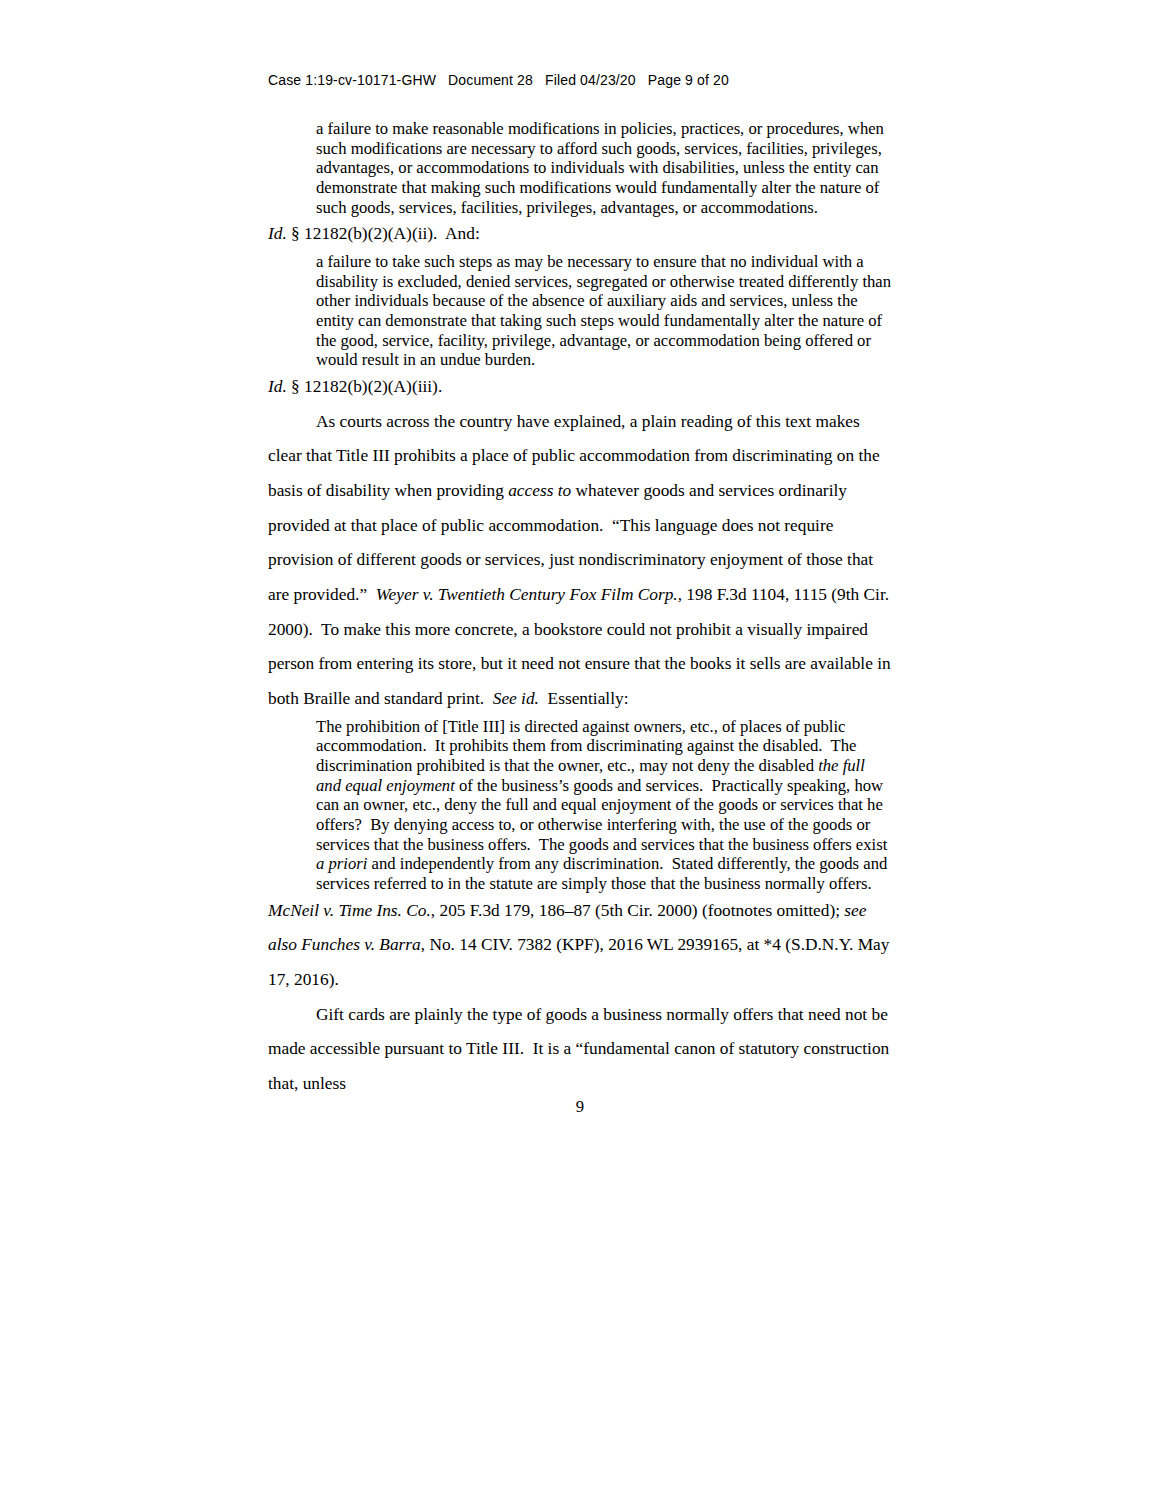Case 1:19-cv-10171-GHW Document 28 Filed 04/23/20 Page 9 of 20
a failure to make reasonable modifications in policies, practices, or procedures, when such modifications are necessary to afford such goods, services, facilities, privileges, advantages, or accommodations to individuals with disabilities, unless the entity can demonstrate that making such modifications would fundamentally alter the nature of such goods, services, facilities, privileges, advantages, or accommodations.
Id. § 12182(b)(2)(A)(ii). And:
a failure to take such steps as may be necessary to ensure that no individual with a disability is excluded, denied services, segregated or otherwise treated differently than other individuals because of the absence of auxiliary aids and services, unless the entity can demonstrate that taking such steps would fundamentally alter the nature of the good, service, facility, privilege, advantage, or accommodation being offered or would result in an undue burden.
Id. § 12182(b)(2)(A)(iii).
As courts across the country have explained, a plain reading of this text makes clear that Title III prohibits a place of public accommodation from discriminating on the basis of disability when providing access to whatever goods and services ordinarily provided at that place of public accommodation. “This language does not require provision of different goods or services, just nondiscriminatory enjoyment of those that are provided.” Weyer v. Twentieth Century Fox Film Corp., 198 F.3d 1104, 1115 (9th Cir. 2000). To make this more concrete, a bookstore could not prohibit a visually impaired person from entering its store, but it need not ensure that the books it sells are available in both Braille and standard print. See id. Essentially:
The prohibition of [Title III] is directed against owners, etc., of places of public accommodation. It prohibits them from discriminating against the disabled. The discrimination prohibited is that the owner, etc., may not deny the disabled the full and equal enjoyment of the business’s goods and services. Practically speaking, how can an owner, etc., deny the full and equal enjoyment of the goods or services that he offers? By denying access to, or otherwise interfering with, the use of the goods or services that the business offers. The goods and services that the business offers exist a priori and independently from any discrimination. Stated differently, the goods and services referred to in the statute are simply those that the business normally offers.
McNeil v. Time Ins. Co., 205 F.3d 179, 186–87 (5th Cir. 2000) (footnotes omitted); see also Funches v. Barra, No. 14 CIV. 7382 (KPF), 2016 WL 2939165, at *4 (S.D.N.Y. May 17, 2016).
Gift cards are plainly the type of goods a business normally offers that need not be made accessible pursuant to Title III. It is a “fundamental canon of statutory construction that, unless
9